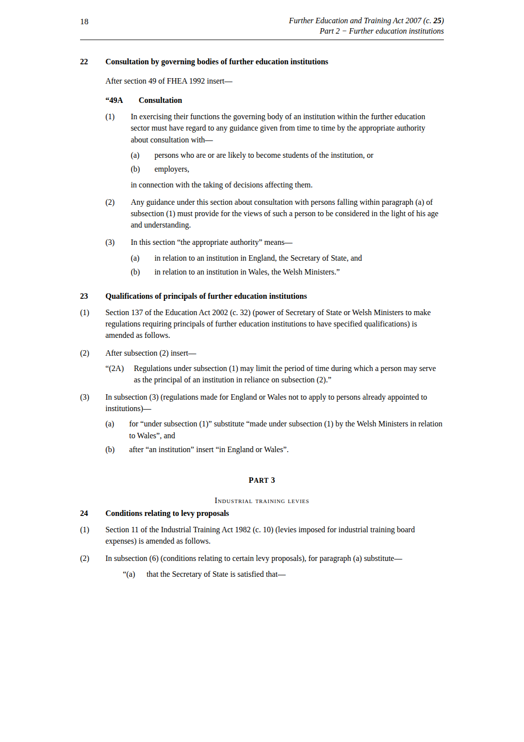18
Further Education and Training Act 2007 (c. 25)
Part 2 − Further education institutions
22 Consultation by governing bodies of further education institutions
After section 49 of FHEA 1992 insert—
“49A Consultation
(1) In exercising their functions the governing body of an institution within the further education sector must have regard to any guidance given from time to time by the appropriate authority about consultation with—
(a) persons who are or are likely to become students of the institution, or
(b) employers,
in connection with the taking of decisions affecting them.
(2) Any guidance under this section about consultation with persons falling within paragraph (a) of subsection (1) must provide for the views of such a person to be considered in the light of his age and understanding.
(3) In this section “the appropriate authority” means—
(a) in relation to an institution in England, the Secretary of State, and
(b) in relation to an institution in Wales, the Welsh Ministers.”
23 Qualifications of principals of further education institutions
(1) Section 137 of the Education Act 2002 (c. 32) (power of Secretary of State or Welsh Ministers to make regulations requiring principals of further education institutions to have specified qualifications) is amended as follows.
(2) After subsection (2) insert—
“(2A) Regulations under subsection (1) may limit the period of time during which a person may serve as the principal of an institution in reliance on subsection (2).”
(3) In subsection (3) (regulations made for England or Wales not to apply to persons already appointed to institutions)—
(a) for “under subsection (1)” substitute “made under subsection (1) by the Welsh Ministers in relation to Wales”, and
(b) after “an institution” insert “in England or Wales”.
PART 3
Industrial training levies
24 Conditions relating to levy proposals
(1) Section 11 of the Industrial Training Act 1982 (c. 10) (levies imposed for industrial training board expenses) is amended as follows.
(2) In subsection (6) (conditions relating to certain levy proposals), for paragraph (a) substitute—
“(a) that the Secretary of State is satisfied that—